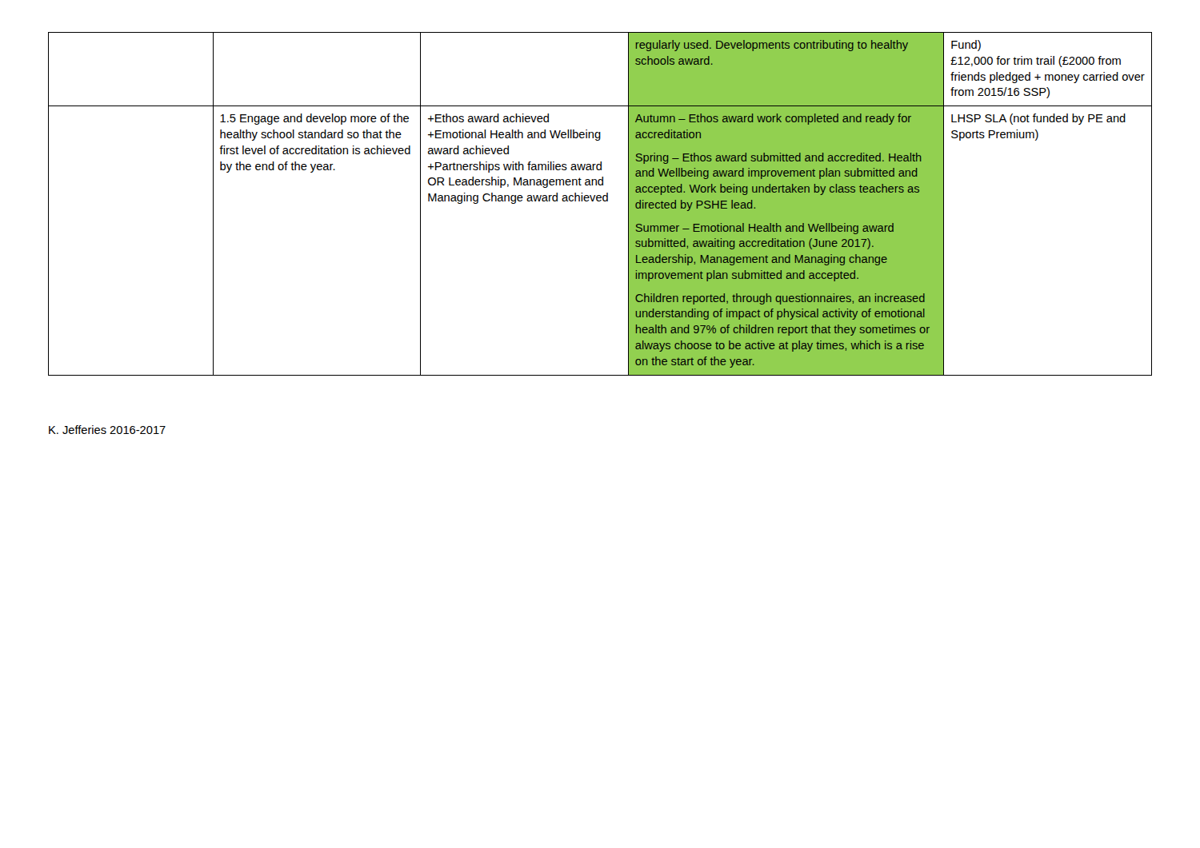| | | | regularly used. Developments contributing to healthy schools award. | Fund) £12,000 for trim trail (£2000 from friends pledged + money carried over from 2015/16 SSP) |
| | 1.5 Engage and develop more of the healthy school standard so that the first level of accreditation is achieved by the end of the year. | +Ethos award achieved +Emotional Health and Wellbeing award achieved +Partnerships with families award OR Leadership, Management and Managing Change award achieved | Autumn – Ethos award work completed and ready for accreditation Spring – Ethos award submitted and accredited. Health and Wellbeing award improvement plan submitted and accepted. Work being undertaken by class teachers as directed by PSHE lead. Summer – Emotional Health and Wellbeing award submitted, awaiting accreditation (June 2017). Leadership, Management and Managing change improvement plan submitted and accepted. Children reported, through questionnaires, an increased understanding of impact of physical activity of emotional health and 97% of children report that they sometimes or always choose to be active at play times, which is a rise on the start of the year. | LHSP SLA (not funded by PE and Sports Premium) |
K. Jefferies 2016-2017